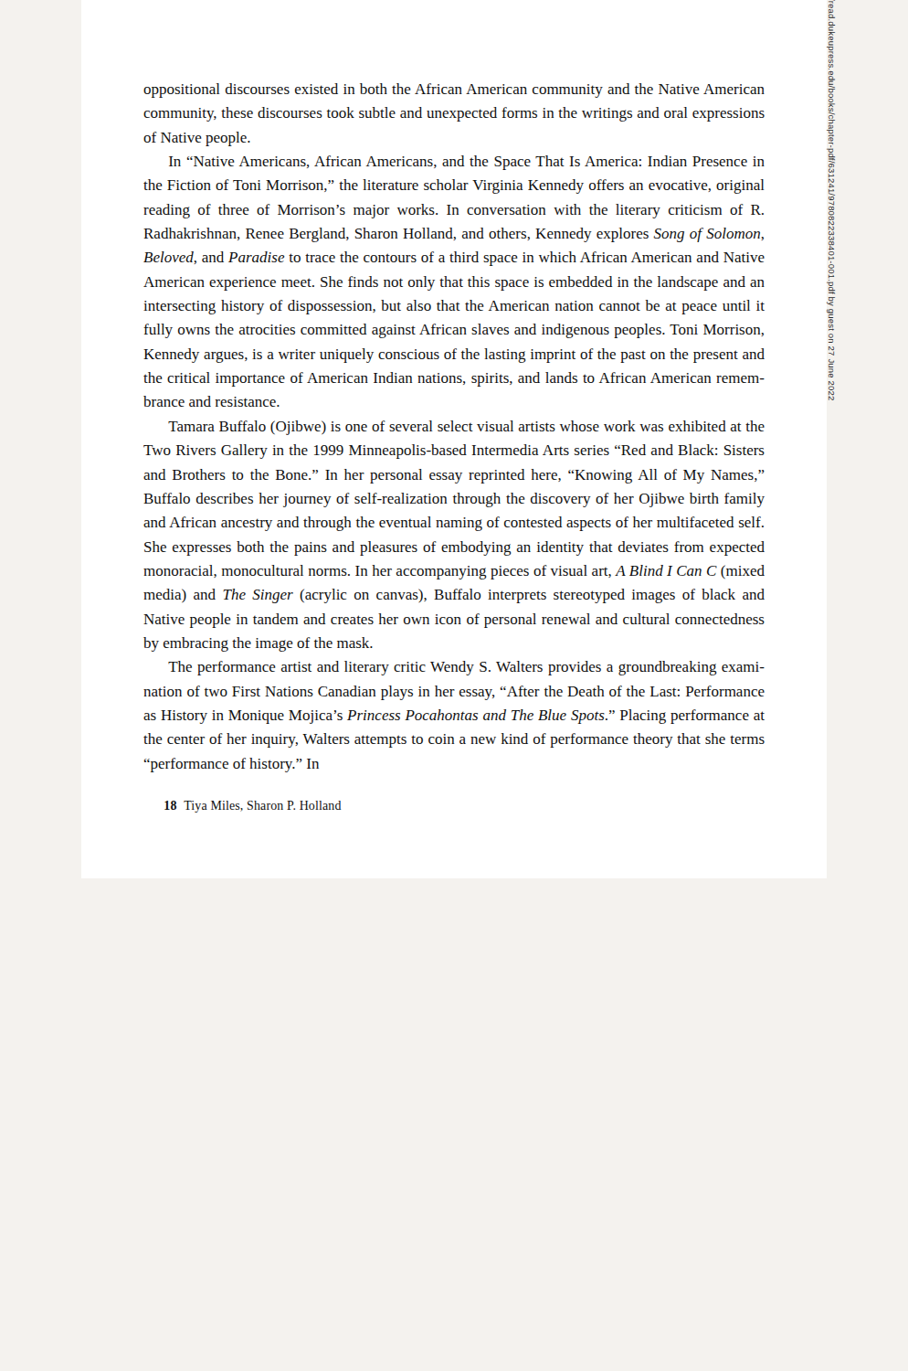Downloaded from http://read.dukeupress.edu/books/chapter-pdf/631241/9780822338401-001.pdf by guest on 27 June 2022
oppositional discourses existed in both the African American community and the Native American community, these discourses took subtle and unexpected forms in the writings and oral expressions of Native people.
In “Native Americans, African Americans, and the Space That Is America: Indian Presence in the Fiction of Toni Morrison,” the literature scholar Virginia Kennedy offers an evocative, original reading of three of Morrison’s major works. In conversation with the literary criticism of R. Radhakrishnan, Renee Bergland, Sharon Holland, and others, Kennedy explores Song of Solomon, Beloved, and Paradise to trace the contours of a third space in which African American and Native American experience meet. She finds not only that this space is embedded in the landscape and an intersecting history of dispossession, but also that the American nation cannot be at peace until it fully owns the atrocities committed against African slaves and indigenous peoples. Toni Morrison, Kennedy argues, is a writer uniquely conscious of the lasting imprint of the past on the present and the critical importance of American Indian nations, spirits, and lands to African American remembrance and resistance.
Tamara Buffalo (Ojibwe) is one of several select visual artists whose work was exhibited at the Two Rivers Gallery in the 1999 Minneapolis-based Intermedia Arts series “Red and Black: Sisters and Brothers to the Bone.” In her personal essay reprinted here, “Knowing All of My Names,” Buffalo describes her journey of self-realization through the discovery of her Ojibwe birth family and African ancestry and through the eventual naming of contested aspects of her multifaceted self. She expresses both the pains and pleasures of embodying an identity that deviates from expected monoracial, monocultural norms. In her accompanying pieces of visual art, A Blind I Can C (mixed media) and The Singer (acrylic on canvas), Buffalo interprets stereotyped images of black and Native people in tandem and creates her own icon of personal renewal and cultural connectedness by embracing the image of the mask.
The performance artist and literary critic Wendy S. Walters provides a groundbreaking examination of two First Nations Canadian plays in her essay, “After the Death of the Last: Performance as History in Monique Mojica’s Princess Pocahontas and The Blue Spots.” Placing performance at the center of her inquiry, Walters attempts to coin a new kind of performance theory that she terms “performance of history.” In
18 Tiya Miles, Sharon P. Holland